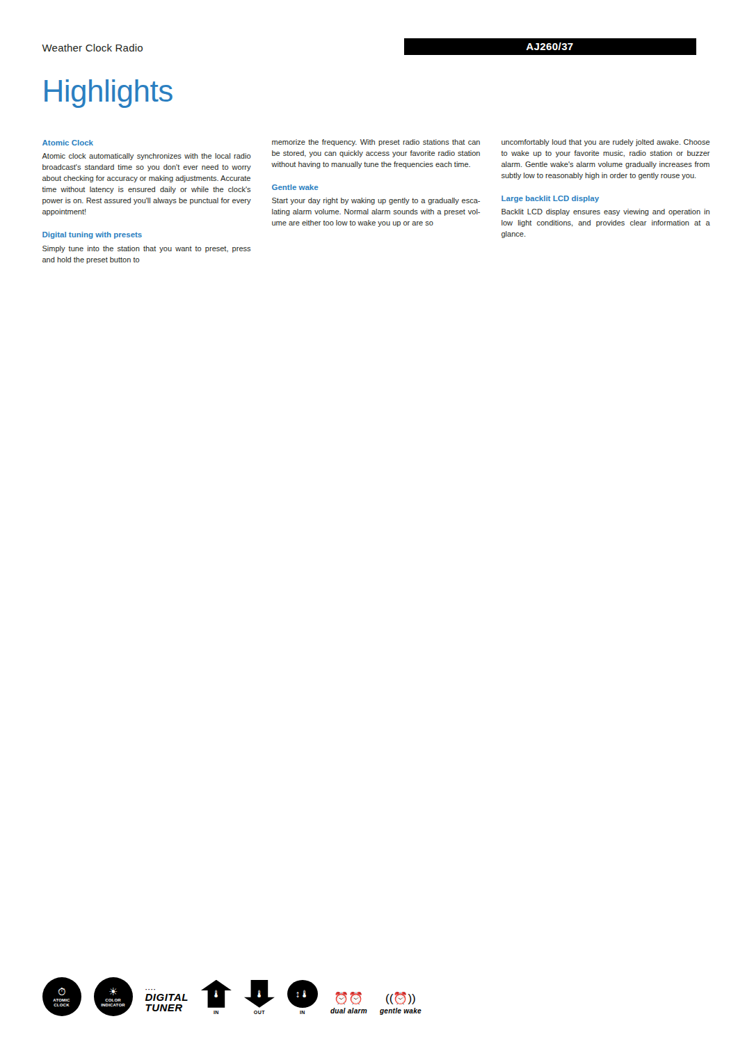Weather Clock Radio
AJ260/37
Highlights
Atomic Clock
Atomic clock automatically synchronizes with the local radio broadcast's standard time so you don't ever need to worry about checking for accuracy or making adjustments. Accurate time without latency is ensured daily or while the clock's power is on. Rest assured you'll always be punctual for every appointment!
Digital tuning with presets
Simply tune into the station that you want to preset, press and hold the preset button to
memorize the frequency. With preset radio stations that can be stored, you can quickly access your favorite radio station without having to manually tune the frequencies each time.
Gentle wake
Start your day right by waking up gently to a gradually escalating alarm volume. Normal alarm sounds with a preset volume are either too low to wake you up or are so
uncomfortably loud that you are rudely jolted awake. Choose to wake up to your favorite music, radio station or buzzer alarm. Gentle wake's alarm volume gradually increases from subtly low to reasonably high in order to gently rouse you.
Large backlit LCD display
Backlit LCD display ensures easy viewing and operation in low light conditions, and provides clear information at a glance.
⏱ Atomic
Clock
☀ Color
Indicator
···· DIGITAL
TUNER
🌡
IN
🌡
OUT
↕🌡
IN
⏰⏰
dual alarm
((⏰))
gentle wake